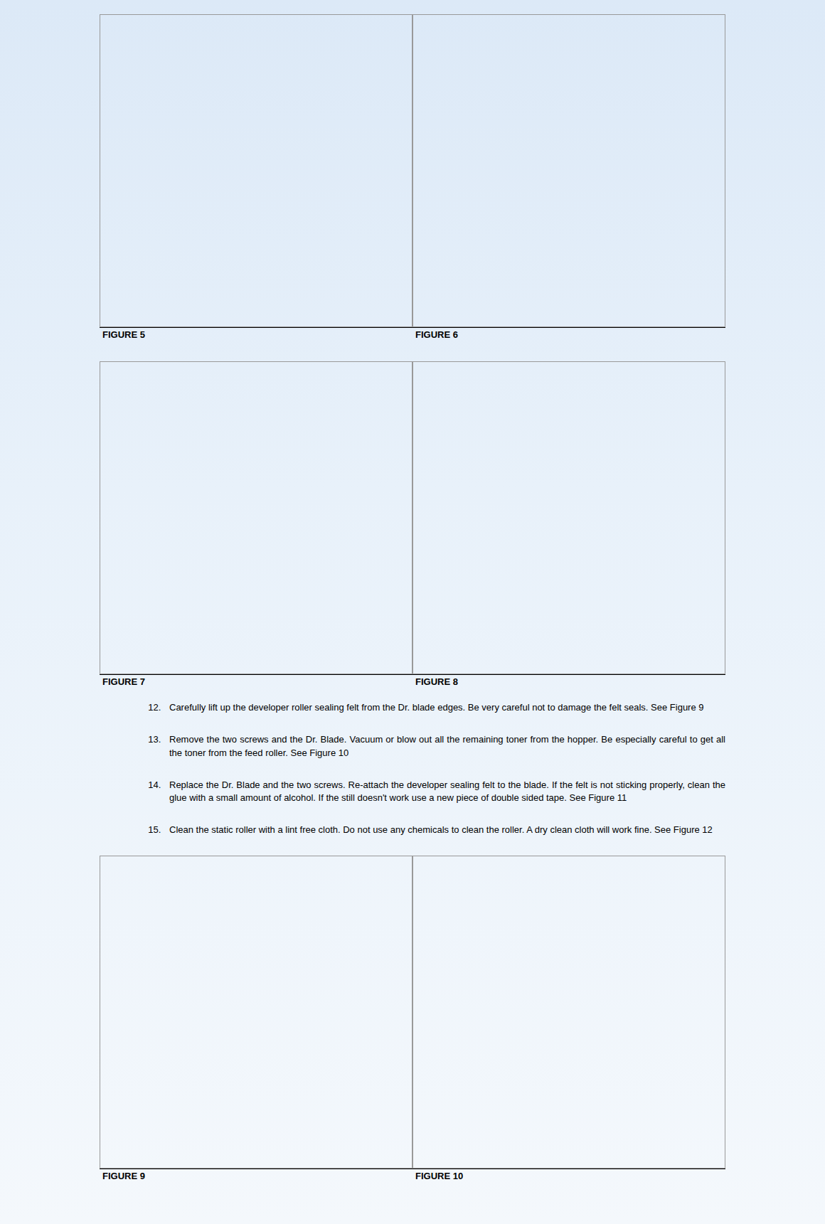FIGURE 5
FIGURE 6
FIGURE 7
FIGURE 8
Carefully lift up the developer roller sealing felt from the Dr. blade edges. Be very careful not to damage the felt seals. See Figure 9
Remove the two screws and the Dr. Blade. Vacuum or blow out all the remaining toner from the hopper. Be especially careful to get all the toner from the feed roller. See Figure 10
Replace the Dr. Blade and the two screws. Re-attach the developer sealing felt to the blade. If the felt is not sticking properly, clean the glue with a small amount of alcohol. If the still doesn't work use a new piece of double sided tape. See Figure 11
Clean the static roller with a lint free cloth. Do not use any chemicals to clean the roller. A dry clean cloth will work fine. See Figure 12
FIGURE 9
FIGURE 10